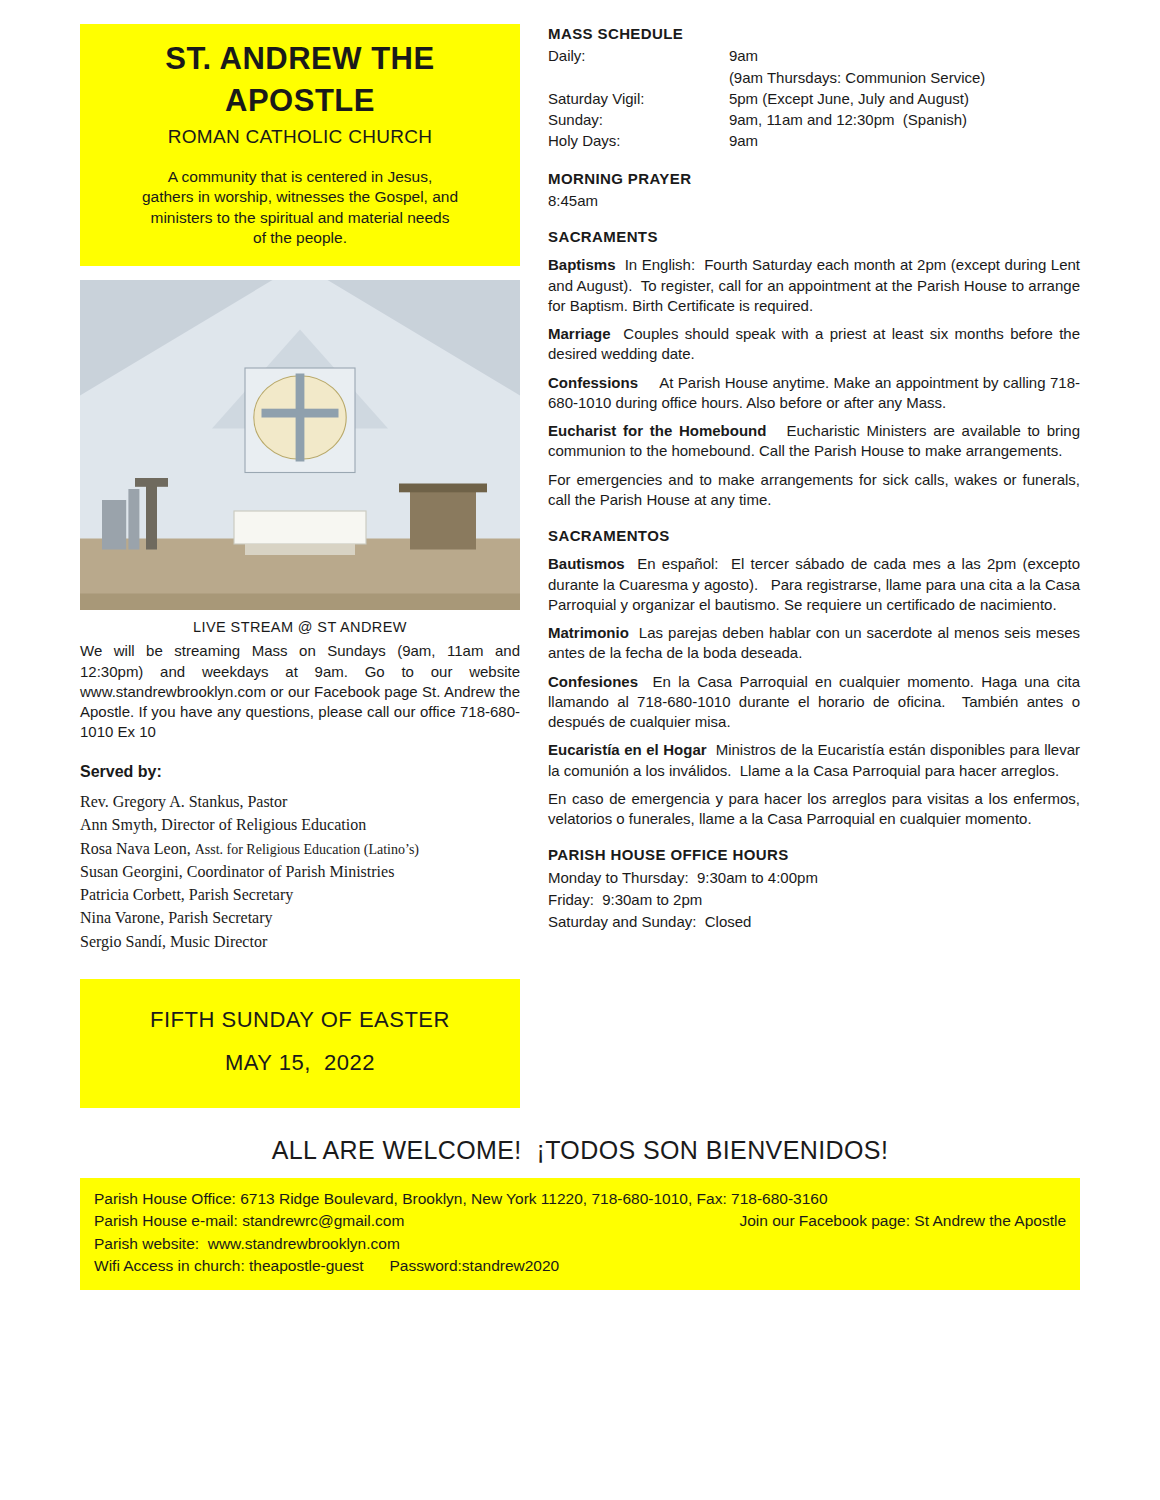St. Andrew the Apostle
Roman Catholic Church
A community that is centered in Jesus,
gathers in worship, witnesses the Gospel, and
ministers to the spiritual and material needs
of the people.
Live Stream @ St Andrew
We will be streaming Mass on Sundays (9am, 11am and 12:30pm) and weekdays at 9am. Go to our website www.standrewbrooklyn.com or our Facebook page St. Andrew the Apostle. If you have any questions, please call our office 718-680-1010 Ex 10
Served by:
Rev. Gregory A. Stankus, Pastor
Ann Smyth, Director of Religious Education
Rosa Nava Leon, Asst. for Religious Education (Latino’s)
Susan Georgini, Coordinator of Parish Ministries
Patricia Corbett, Parish Secretary
Nina Varone, Parish Secretary
Sergio Sandí, Music Director
Fifth Sunday of Easter
May 15, 2022
Mass Schedule
| Daily: | 9am |
| | (9am Thursdays: Communion Service) |
| Saturday Vigil: | 5pm (Except June, July and August) |
| Sunday: | 9am, 11am and 12:30pm (Spanish) |
| Holy Days: | 9am |
Morning Prayer
8:45am
Sacraments
Baptisms In English: Fourth Saturday each month at 2pm (except during Lent and August). To register, call for an appointment at the Parish House to arrange for Baptism. Birth Certificate is required.
Marriage Couples should speak with a priest at least six months before the desired wedding date.
Confessions At Parish House anytime. Make an appointment by calling 718-680-1010 during office hours. Also before or after any Mass.
Eucharist for the Homebound Eucharistic Ministers are available to bring communion to the homebound. Call the Parish House to make arrangements.
For emergencies and to make arrangements for sick calls, wakes or funerals, call the Parish House at any time.
Sacramentos
Bautismos En español: El tercer sábado de cada mes a las 2pm (excepto durante la Cuaresma y agosto). Para registrarse, llame para una cita a la Casa Parroquial y organizar el bautismo. Se requiere un certificado de nacimiento.
Matrimonio Las parejas deben hablar con un sacerdote al menos seis meses antes de la fecha de la boda deseada.
Confesiones En la Casa Parroquial en cualquier momento. Haga una cita llamando al 718-680-1010 durante el horario de oficina. También antes o después de cualquier misa.
Eucaristía en el Hogar Ministros de la Eucaristía están disponibles para llevar la comunión a los inválidos. Llame a la Casa Parroquial para hacer arreglos.
En caso de emergencia y para hacer los arreglos para visitas a los enfermos, velatorios o funerales, llame a la Casa Parroquial en cualquier momento.
Parish House Office Hours
Monday to Thursday: 9:30am to 4:00pm
Friday: 9:30am to 2pm
Saturday and Sunday: Closed
All are welcome! ¡Todos son bienvenidos!
Parish House Office: 6713 Ridge Boulevard, Brooklyn, New York 11220, 718-680-1010, Fax: 718-680-3160
Parish House e-mail: standrewrc@gmail.com Join our Facebook page: St Andrew the Apostle
Parish website: www.standrewbrooklyn.com
Wifi Access in church: theapostle-guest Password:standrew2020